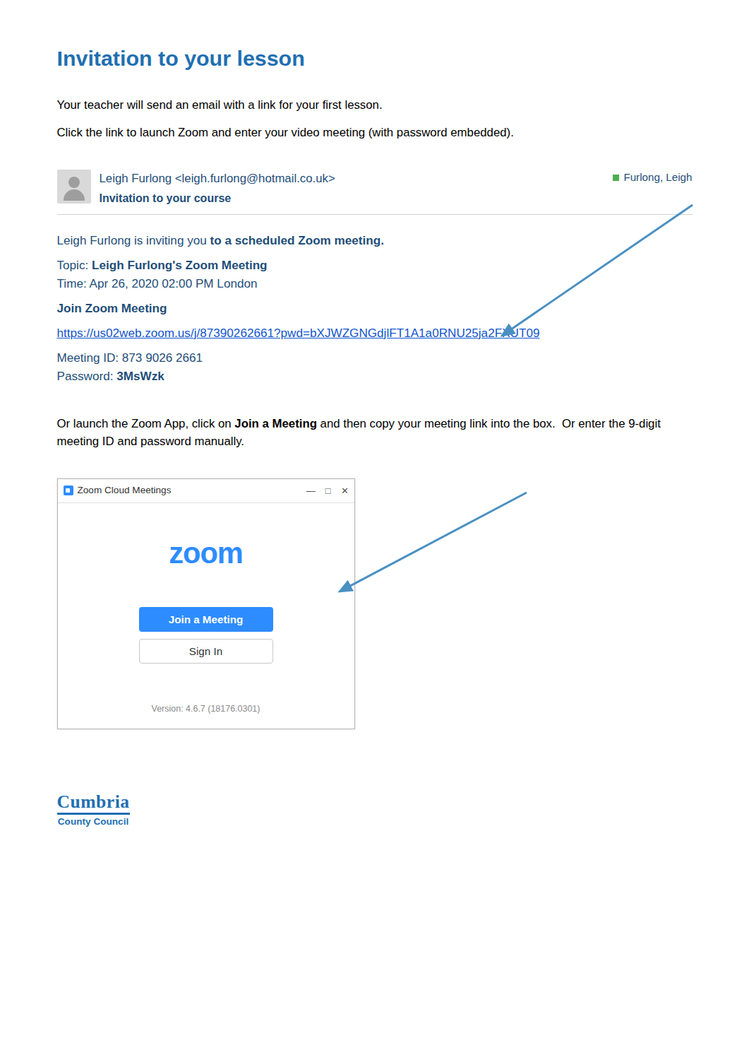Invitation to your lesson
Your teacher will send an email with a link for your first lesson.
Click the link to launch Zoom and enter your video meeting (with password embedded).
Leigh Furlong <leigh.furlong@hotmail.co.uk>
Invitation to your course
Furlong, Leigh
Leigh Furlong is inviting you to a scheduled Zoom meeting.
Topic: Leigh Furlong's Zoom Meeting
Time: Apr 26, 2020 02:00 PM London
Join Zoom Meeting
https://us02web.zoom.us/j/87390262661?pwd=bXJWZGNGdjlFT1A1a0RNU25ja2FXUT09
Meeting ID: 873 9026 2661
Password: 3MsWzk
Or launch the Zoom App, click on Join a Meeting and then copy your meeting link into the box. Or enter the 9-digit meeting ID and password manually.
Zoom Cloud Meetings —□✕
zoom
Join a Meeting Sign In
Version: 4.6.7 (18176.0301)
Cumbria
County Council